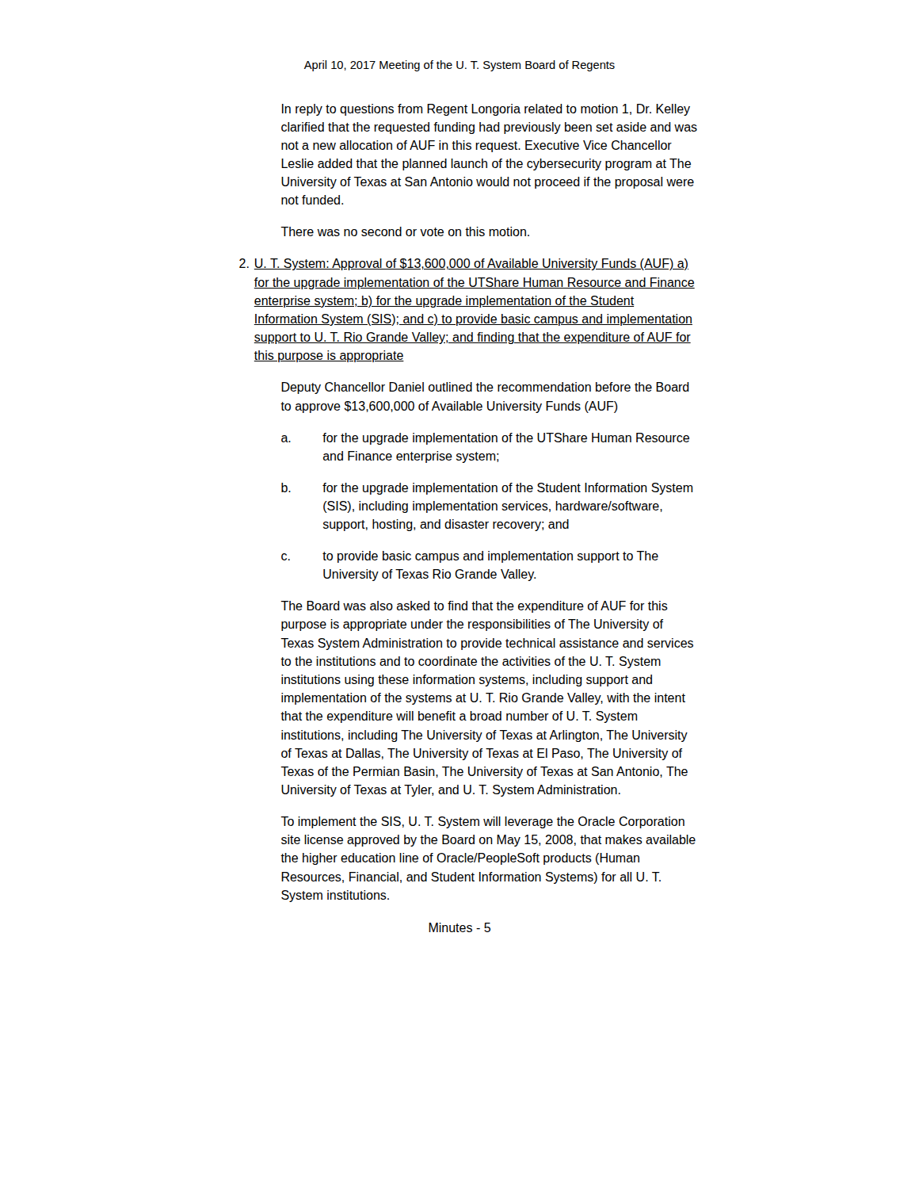April 10, 2017 Meeting of the U. T. System Board of Regents
In reply to questions from Regent Longoria related to motion 1, Dr. Kelley clarified that the requested funding had previously been set aside and was not a new allocation of AUF in this request. Executive Vice Chancellor Leslie added that the planned launch of the cybersecurity program at The University of Texas at San Antonio would not proceed if the proposal were not funded.
There was no second or vote on this motion.
2.
U. T. System: Approval of $13,600,000 of Available University Funds (AUF) a) for the upgrade implementation of the UTShare Human Resource and Finance enterprise system; b) for the upgrade implementation of the Student Information System (SIS); and c) to provide basic campus and implementation support to U. T. Rio Grande Valley; and finding that the expenditure of AUF for this purpose is appropriate
Deputy Chancellor Daniel outlined the recommendation before the Board to approve $13,600,000 of Available University Funds (AUF)
a.
for the upgrade implementation of the UTShare Human Resource and Finance enterprise system;
b.
for the upgrade implementation of the Student Information System (SIS), including implementation services, hardware/software, support, hosting, and disaster recovery; and
c.
to provide basic campus and implementation support to The University of Texas Rio Grande Valley.
The Board was also asked to find that the expenditure of AUF for this purpose is appropriate under the responsibilities of The University of Texas System Administration to provide technical assistance and services to the institutions and to coordinate the activities of the U. T. System institutions using these information systems, including support and implementation of the systems at U. T. Rio Grande Valley, with the intent that the expenditure will benefit a broad number of U. T. System institutions, including The University of Texas at Arlington, The University of Texas at Dallas, The University of Texas at El Paso, The University of Texas of the Permian Basin, The University of Texas at San Antonio, The University of Texas at Tyler, and U. T. System Administration.
To implement the SIS, U. T. System will leverage the Oracle Corporation site license approved by the Board on May 15, 2008, that makes available the higher education line of Oracle/PeopleSoft products (Human Resources, Financial, and Student Information Systems) for all U. T. System institutions.
Minutes - 5